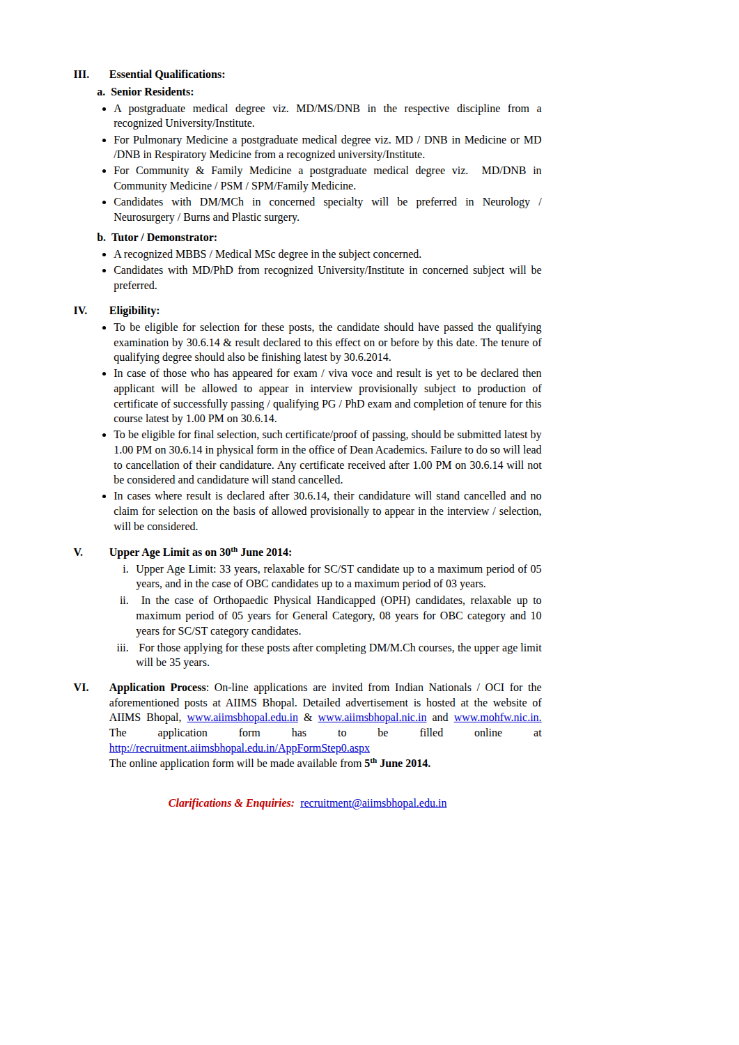III. Essential Qualifications:
a. Senior Residents:
A postgraduate medical degree viz. MD/MS/DNB in the respective discipline from a recognized University/Institute.
For Pulmonary Medicine a postgraduate medical degree viz. MD / DNB in Medicine or MD /DNB in Respiratory Medicine from a recognized university/Institute.
For Community & Family Medicine a postgraduate medical degree viz. MD/DNB in Community Medicine / PSM / SPM/Family Medicine.
Candidates with DM/MCh in concerned specialty will be preferred in Neurology / Neurosurgery / Burns and Plastic surgery.
b. Tutor / Demonstrator:
A recognized MBBS / Medical MSc degree in the subject concerned.
Candidates with MD/PhD from recognized University/Institute in concerned subject will be preferred.
IV. Eligibility:
To be eligible for selection for these posts, the candidate should have passed the qualifying examination by 30.6.14 & result declared to this effect on or before by this date. The tenure of qualifying degree should also be finishing latest by 30.6.2014.
In case of those who has appeared for exam / viva voce and result is yet to be declared then applicant will be allowed to appear in interview provisionally subject to production of certificate of successfully passing / qualifying PG / PhD exam and completion of tenure for this course latest by 1.00 PM on 30.6.14.
To be eligible for final selection, such certificate/proof of passing, should be submitted latest by 1.00 PM on 30.6.14 in physical form in the office of Dean Academics. Failure to do so will lead to cancellation of their candidature. Any certificate received after 1.00 PM on 30.6.14 will not be considered and candidature will stand cancelled.
In cases where result is declared after 30.6.14, their candidature will stand cancelled and no claim for selection on the basis of allowed provisionally to appear in the interview / selection, will be considered.
V. Upper Age Limit as on 30th June 2014:
Upper Age Limit: 33 years, relaxable for SC/ST candidate up to a maximum period of 05 years, and in the case of OBC candidates up to a maximum period of 03 years.
In the case of Orthopaedic Physical Handicapped (OPH) candidates, relaxable up to maximum period of 05 years for General Category, 08 years for OBC category and 10 years for SC/ST category candidates.
For those applying for these posts after completing DM/M.Ch courses, the upper age limit will be 35 years.
VI. Application Process: On-line applications are invited from Indian Nationals / OCI for the aforementioned posts at AIIMS Bhopal. Detailed advertisement is hosted at the website of AIIMS Bhopal, www.aiimsbhopal.edu.in & www.aiimsbhopal.nic.in and www.mohfw.nic.in. The application form has to be filled online at http://recruitment.aiimsbhopal.edu.in/AppFormStep0.aspx
The online application form will be made available from 5th June 2014.
Clarifications & Enquiries: recruitment@aiimsbhopal.edu.in